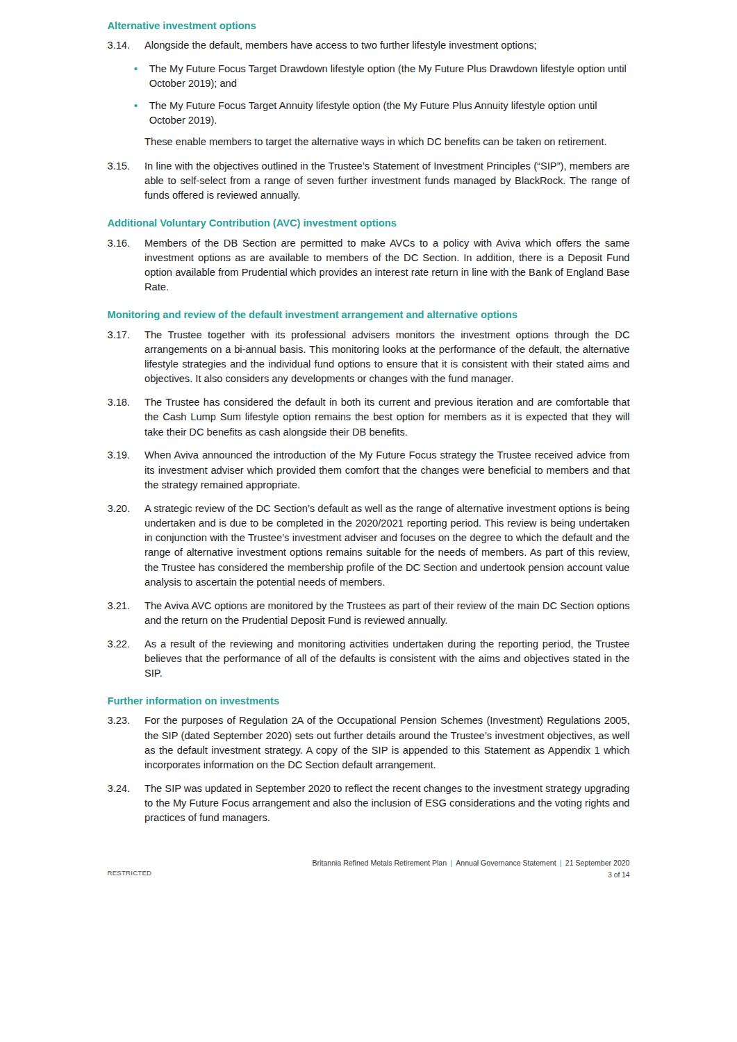Alternative investment options
3.14. Alongside the default, members have access to two further lifestyle investment options;
The My Future Focus Target Drawdown lifestyle option (the My Future Plus Drawdown lifestyle option until October 2019); and
The My Future Focus Target Annuity lifestyle option (the My Future Plus Annuity lifestyle option until October 2019).
These enable members to target the alternative ways in which DC benefits can be taken on retirement.
3.15. In line with the objectives outlined in the Trustee’s Statement of Investment Principles (“SIP”), members are able to self-select from a range of seven further investment funds managed by BlackRock. The range of funds offered is reviewed annually.
Additional Voluntary Contribution (AVC) investment options
3.16. Members of the DB Section are permitted to make AVCs to a policy with Aviva which offers the same investment options as are available to members of the DC Section. In addition, there is a Deposit Fund option available from Prudential which provides an interest rate return in line with the Bank of England Base Rate.
Monitoring and review of the default investment arrangement and alternative options
3.17. The Trustee together with its professional advisers monitors the investment options through the DC arrangements on a bi-annual basis. This monitoring looks at the performance of the default, the alternative lifestyle strategies and the individual fund options to ensure that it is consistent with their stated aims and objectives. It also considers any developments or changes with the fund manager.
3.18. The Trustee has considered the default in both its current and previous iteration and are comfortable that the Cash Lump Sum lifestyle option remains the best option for members as it is expected that they will take their DC benefits as cash alongside their DB benefits.
3.19. When Aviva announced the introduction of the My Future Focus strategy the Trustee received advice from its investment adviser which provided them comfort that the changes were beneficial to members and that the strategy remained appropriate.
3.20. A strategic review of the DC Section’s default as well as the range of alternative investment options is being undertaken and is due to be completed in the 2020/2021 reporting period. This review is being undertaken in conjunction with the Trustee’s investment adviser and focuses on the degree to which the default and the range of alternative investment options remains suitable for the needs of members. As part of this review, the Trustee has considered the membership profile of the DC Section and undertook pension account value analysis to ascertain the potential needs of members.
3.21. The Aviva AVC options are monitored by the Trustees as part of their review of the main DC Section options and the return on the Prudential Deposit Fund is reviewed annually.
3.22. As a result of the reviewing and monitoring activities undertaken during the reporting period, the Trustee believes that the performance of all of the defaults is consistent with the aims and objectives stated in the SIP.
Further information on investments
3.23. For the purposes of Regulation 2A of the Occupational Pension Schemes (Investment) Regulations 2005, the SIP (dated September 2020) sets out further details around the Trustee’s investment objectives, as well as the default investment strategy. A copy of the SIP is appended to this Statement as Appendix 1 which incorporates information on the DC Section default arrangement.
3.24. The SIP was updated in September 2020 to reflect the recent changes to the investment strategy upgrading to the My Future Focus arrangement and also the inclusion of ESG considerations and the voting rights and practices of fund managers.
RESTRICTED
Britannia Refined Metals Retirement Plan | Annual Governance Statement | 21 September 2020
3 of 14